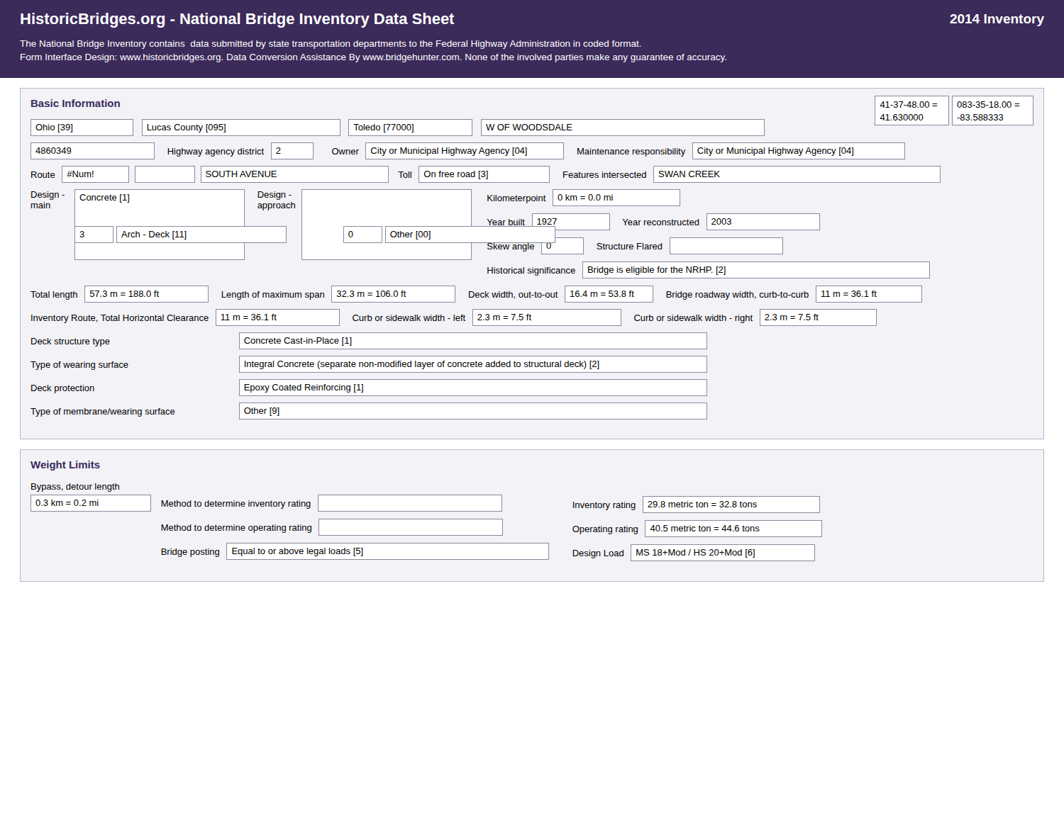2014 Inventory
HistoricBridges.org - National Bridge Inventory Data Sheet
The National Bridge Inventory contains data submitted by state transportation departments to the Federal Highway Administration in coded format.
Form Interface Design: www.historicbridges.org. Data Conversion Assistance By www.bridgehunter.com. None of the involved parties make any guarantee of accuracy.
Basic Information
41-37-48.00 = 41.630000 083-35-18.00 = -83.588333
Ohio [39] Lucas County [095] Toledo [77000] W OF WOODSDALE
4860349 Highway agency district 2 Owner City or Municipal Highway Agency [04] Maintenance responsibility City or Municipal Highway Agency [04]
Route #Num! SOUTH AVENUE Toll On free road [3] Features intersected SWAN CREEK
Design -
main Concrete [1]
Design -
approach
Kilometerpoint 0 km = 0.0 mi
Year built 1927 Year reconstructed 2003
Skew angle 0 Structure Flared
Historical significance Bridge is eligible for the NRHP. [2]
3 Arch - Deck [11]
0 Other [00]
Total length 57.3 m = 188.0 ft Length of maximum span 32.3 m = 106.0 ft Deck width, out-to-out 16.4 m = 53.8 ft Bridge roadway width, curb-to-curb 11 m = 36.1 ft
Inventory Route, Total Horizontal Clearance 11 m = 36.1 ft Curb or sidewalk width - left 2.3 m = 7.5 ft Curb or sidewalk width - right 2.3 m = 7.5 ft
Deck structure type Concrete Cast-in-Place [1]
Type of wearing surface Integral Concrete (separate non-modified layer of concrete added to structural deck) [2]
Deck protection Epoxy Coated Reinforcing [1]
Type of membrane/wearing surface Other [9]
Weight Limits
Bypass, detour length
0.3 km = 0.2 mi Method to determine inventory rating
Method to determine operating rating
Bridge posting Equal to or above legal loads [5]
Inventory rating 29.8 metric ton = 32.8 tons
Operating rating 40.5 metric ton = 44.6 tons
Design Load MS 18+Mod / HS 20+Mod [6]